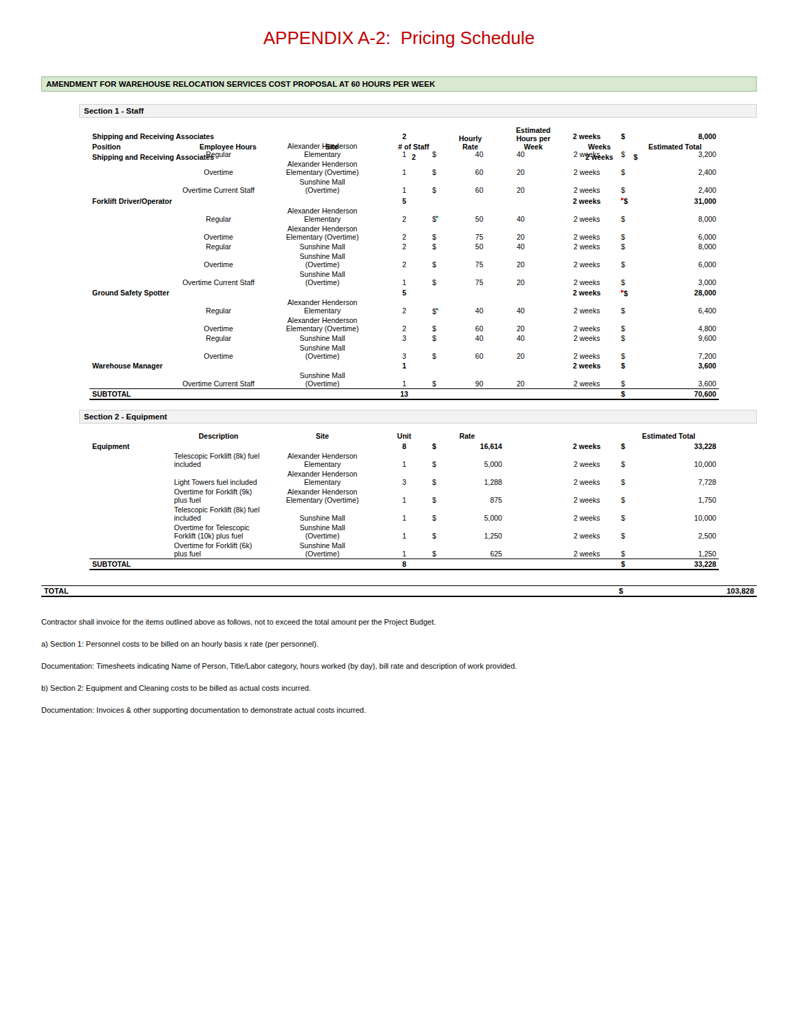APPENDIX A-2: Pricing Schedule
AMENDMENT FOR WAREHOUSE RELOCATION SERVICES COST PROPOSAL AT 60 HOURS PER WEEK
Section 1 - Staff
| Position | Employee Hours | Site | # of Staff | Hourly Rate | Estimated Hours per Week | Weeks | Estimated Total |
| --- | --- | --- | --- | --- | --- | --- | --- |
| Shipping and Receiving Associates | 2 | | | 2 weeks | $ | |
| Shipping and Receiving Associates | 2 | | | | 2 weeks | $ | 8,000 |
| Shipping and Receiving Associates | 2 | | | | 2 weeks | $ | 8,000 |
| | Regular | Alexander Henderson Elementary | 1 | $ | 40 | 40 | 2 weeks | $ | 3,200 |
| | Overtime | Alexander Henderson Elementary (Overtime) | 1 | $ | 60 | 20 | 2 weeks | $ | 2,400 |
| | Overtime Current Staff | Sunshine Mall (Overtime) | 1 | $ | 60 | 20 | 2 weeks | $ | 2,400 |
| Forklift Driver/Operator | 5 | | | | 2 weeks | ▸ $ | 31,000 |
| | Regular | Alexander Henderson Elementary | 2 | $ ▸ | 50 | 40 | 2 weeks | $ | 8,000 |
| | Overtime | Alexander Henderson Elementary (Overtime) | 2 | $ | 75 | 20 | 2 weeks | $ | 6,000 |
| | Regular | Sunshine Mall | 2 | $ | 50 | 40 | 2 weeks | $ | 8,000 |
| | Overtime | Sunshine Mall (Overtime) | 2 | $ | 75 | 20 | 2 weeks | $ | 6,000 |
| | Overtime Current Staff | Sunshine Mall (Overtime) | 1 | $ | 75 | 20 | 2 weeks | $ | 3,000 |
| Ground Safety Spotter | 5 | | | | 2 weeks | ▸ $ | 28,000 |
| | Regular | Alexander Henderson Elementary | 2 | $ ▸ | 40 | 40 | 2 weeks | $ | 6,400 |
| | Overtime | Alexander Henderson Elementary (Overtime) | 2 | $ | 60 | 20 | 2 weeks | $ | 4,800 |
| | Regular | Sunshine Mall | 3 | $ | 40 | 40 | 2 weeks | $ | 9,600 |
| | Overtime | Sunshine Mall (Overtime) | 3 | $ | 60 | 20 | 2 weeks | $ | 7,200 |
| Warehouse Manager | 1 | | | | 2 weeks | $ | 3,600 |
| | Overtime Current Staff | Sunshine Mall (Overtime) | 1 | $ | 90 | 20 | 2 weeks | $ | 3,600 |
| SUBTOTAL | 13 | | | | | $ | 70,600 |
Section 2 - Equipment
| | Description | Site | Unit | Rate | | | Estimated Total |
| --- | --- | --- | --- | --- | --- | --- | --- |
| Equipment | 8 | $ | 16,614 | | 2 weeks | $ | 33,228 |
| | Telescopic Forklift (8k) fuel included | Alexander Henderson Elementary | 1 | $ | 5,000 | | 2 weeks | $ | 10,000 |
| | Light Towers fuel included | Alexander Henderson Elementary | 3 | $ | 1,288 | | 2 weeks | $ | 7,728 |
| | Overtime for Forklift (9k) plus fuel | Alexander Henderson Elementary (Overtime) | 1 | $ | 875 | | 2 weeks | $ | 1,750 |
| | Telescopic Forklift (8k) fuel included | Sunshine Mall | 1 | $ | 5,000 | | 2 weeks | $ | 10,000 |
| | Overtime for Telescopic Forklift (10k) plus fuel | Sunshine Mall (Overtime) | 1 | $ | 1,250 | | 2 weeks | $ | 2,500 |
| | Overtime for Forklift (6k) plus fuel | Sunshine Mall (Overtime) | 1 | $ | 625 | | 2 weeks | $ | 1,250 |
| SUBTOTAL | 8 | | | | | $ | 33,228 |
| TOTAL | | $ | 103,828 |
Contractor shall invoice for the items outlined above as follows, not to exceed the total amount per the Project Budget.
a) Section 1: Personnel costs to be billed on an hourly basis x rate (per personnel).
Documentation: Timesheets indicating Name of Person, Title/Labor category, hours worked (by day), bill rate and description of work provided.
b) Section 2: Equipment and Cleaning costs to be billed as actual costs incurred.
Documentation: Invoices & other supporting documentation to demonstrate actual costs incurred.